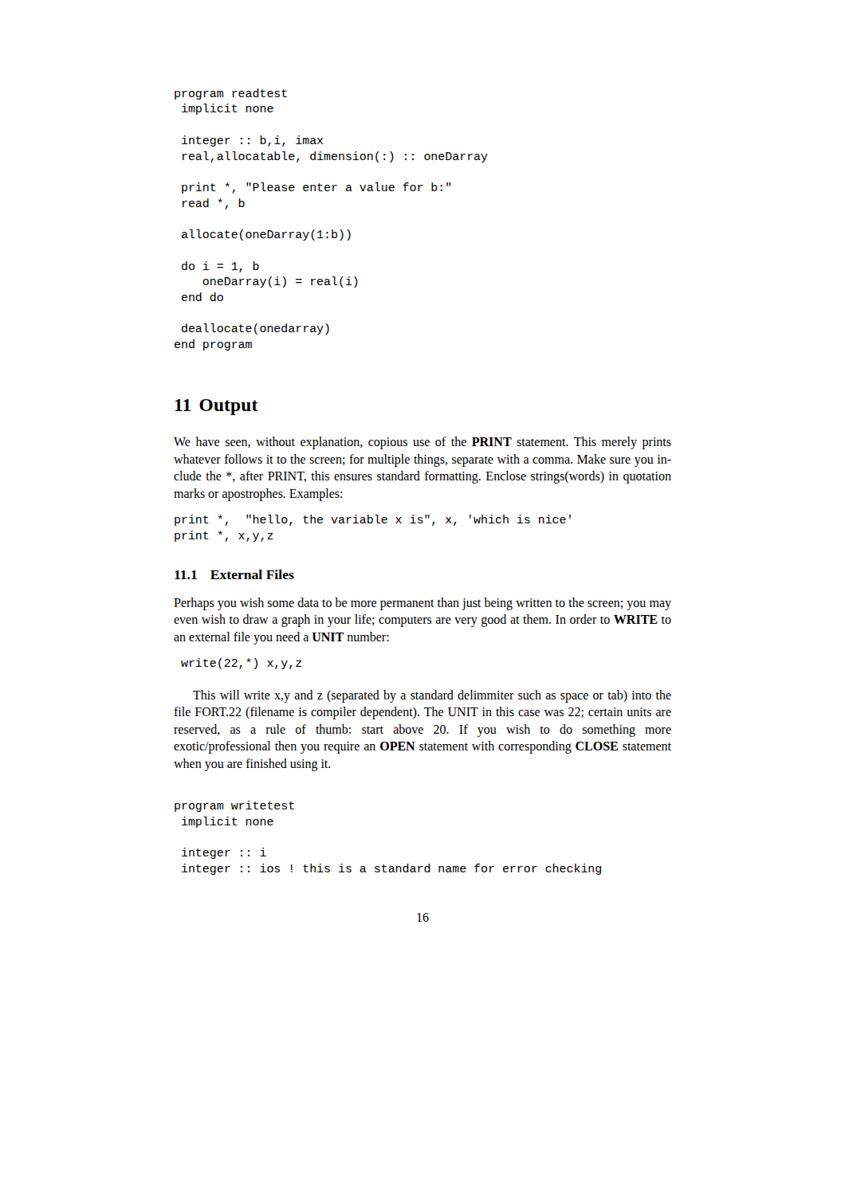program readtest
 implicit none

 integer :: b,i, imax
 real,allocatable, dimension(:) :: oneDarray

 print *, "Please enter a value for b:"
 read *, b

 allocate(oneDarray(1:b))

 do i = 1, b
    oneDarray(i) = real(i)
 end do

 deallocate(onedarray)
end program
11 Output
We have seen, without explanation, copious use of the PRINT statement. This merely prints whatever follows it to the screen; for multiple things, separate with a comma. Make sure you include the *, after PRINT, this ensures standard formatting. Enclose strings(words) in quotation marks or apostrophes. Examples:
print *,  "hello, the variable x is", x, 'which is nice'
print *, x,y,z
11.1 External Files
Perhaps you wish some data to be more permanent than just being written to the screen; you may even wish to draw a graph in your life; computers are very good at them. In order to WRITE to an external file you need a UNIT number:
 write(22,*) x,y,z
This will write x,y and z (separated by a standard delimmiter such as space or tab) into the file FORT.22 (filename is compiler dependent). The UNIT in this case was 22; certain units are reserved, as a rule of thumb: start above 20. If you wish to do something more exotic/professional then you require an OPEN statement with corresponding CLOSE statement when you are finished using it.
program writetest
 implicit none

 integer :: i
 integer :: ios ! this is a standard name for error checking
16